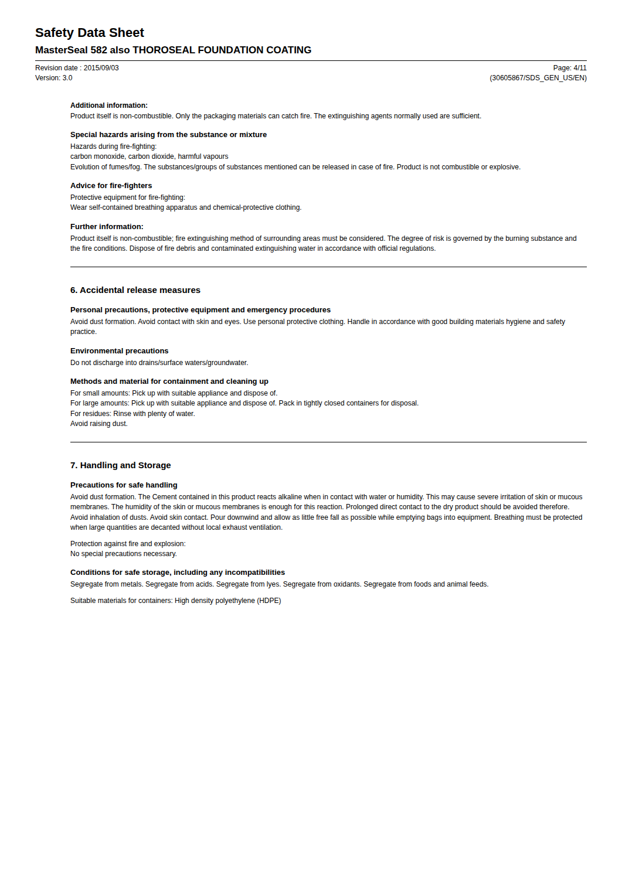Safety Data Sheet
MasterSeal 582 also THOROSEAL FOUNDATION COATING
Revision date : 2015/09/03
Version: 3.0
Page: 4/11
(30605867/SDS_GEN_US/EN)
Additional information:
Product itself is non-combustible. Only the packaging materials can catch fire. The extinguishing agents normally used are sufficient.
Special hazards arising from the substance or mixture
Hazards during fire-fighting:
carbon monoxide, carbon dioxide, harmful vapours
Evolution of fumes/fog. The substances/groups of substances mentioned can be released in case of fire. Product is not combustible or explosive.
Advice for fire-fighters
Protective equipment for fire-fighting:
Wear self-contained breathing apparatus and chemical-protective clothing.
Further information:
Product itself is non-combustible; fire extinguishing method of surrounding areas must be considered. The degree of risk is governed by the burning substance and the fire conditions. Dispose of fire debris and contaminated extinguishing water in accordance with official regulations.
6. Accidental release measures
Personal precautions, protective equipment and emergency procedures
Avoid dust formation. Avoid contact with skin and eyes. Use personal protective clothing. Handle in accordance with good building materials hygiene and safety practice.
Environmental precautions
Do not discharge into drains/surface waters/groundwater.
Methods and material for containment and cleaning up
For small amounts: Pick up with suitable appliance and dispose of.
For large amounts: Pick up with suitable appliance and dispose of. Pack in tightly closed containers for disposal.
For residues: Rinse with plenty of water.
Avoid raising dust.
7. Handling and Storage
Precautions for safe handling
Avoid dust formation. The Cement contained in this product reacts alkaline when in contact with water or humidity. This may cause severe irritation of skin or mucous membranes. The humidity of the skin or mucous membranes is enough for this reaction. Prolonged direct contact to the dry product should be avoided therefore. Avoid inhalation of dusts. Avoid skin contact. Pour downwind and allow as little free fall as possible while emptying bags into equipment. Breathing must be protected when large quantities are decanted without local exhaust ventilation.
Protection against fire and explosion:
No special precautions necessary.
Conditions for safe storage, including any incompatibilities
Segregate from metals. Segregate from acids. Segregate from lyes. Segregate from oxidants. Segregate from foods and animal feeds.
Suitable materials for containers: High density polyethylene (HDPE)